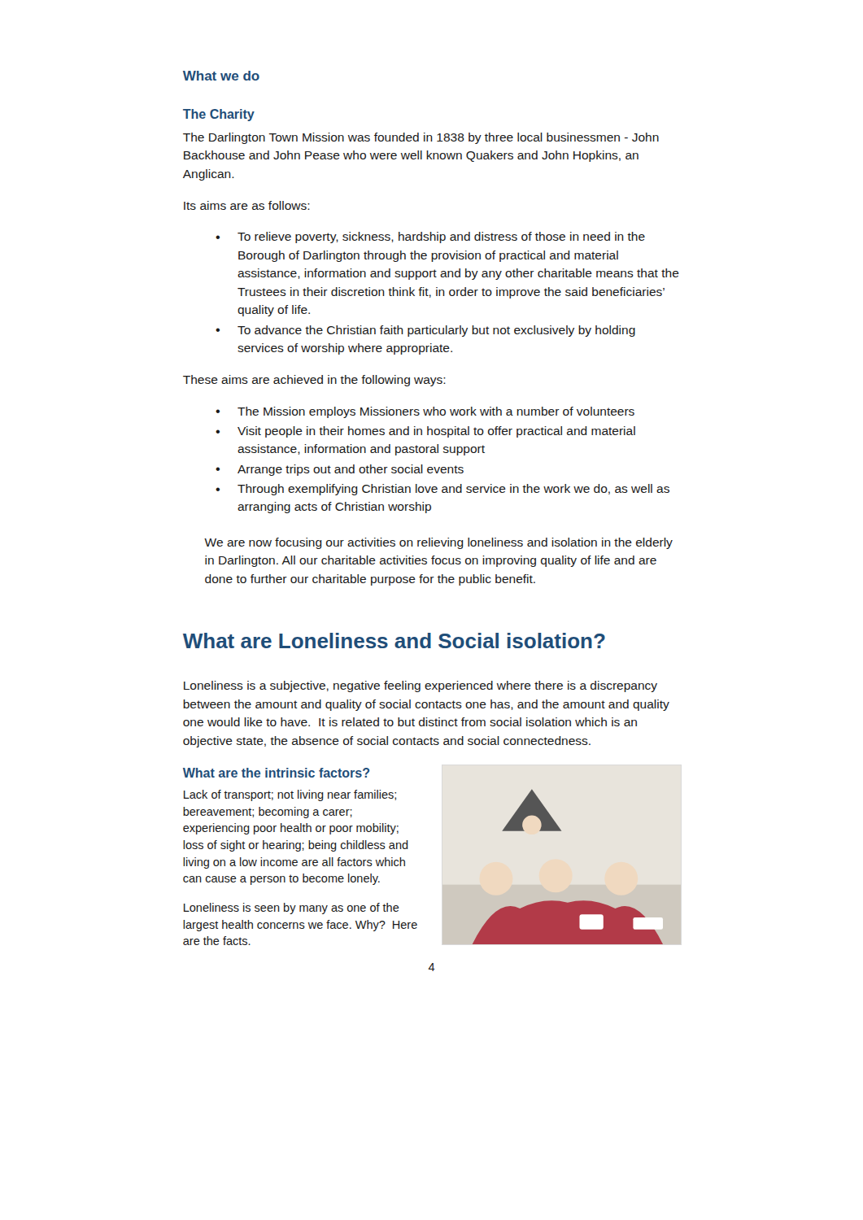What we do
The Charity
The Darlington Town Mission was founded in 1838 by three local businessmen - John Backhouse and John Pease who were well known Quakers and John Hopkins, an Anglican.
Its aims are as follows:
To relieve poverty, sickness, hardship and distress of those in need in the Borough of Darlington through the provision of practical and material assistance, information and support and by any other charitable means that the Trustees in their discretion think fit, in order to improve the said beneficiaries’ quality of life.
To advance the Christian faith particularly but not exclusively by holding services of worship where appropriate.
These aims are achieved in the following ways:
The Mission employs Missioners who work with a number of volunteers
Visit people in their homes and in hospital to offer practical and material assistance, information and pastoral support
Arrange trips out and other social events
Through exemplifying Christian love and service in the work we do, as well as arranging acts of Christian worship
We are now focusing our activities on relieving loneliness and isolation in the elderly in Darlington. All our charitable activities focus on improving quality of life and are done to further our charitable purpose for the public benefit.
What are Loneliness and Social isolation?
Loneliness is a subjective, negative feeling experienced where there is a discrepancy between the amount and quality of social contacts one has, and the amount and quality one would like to have. It is related to but distinct from social isolation which is an objective state, the absence of social contacts and social connectedness.
What are the intrinsic factors?
Lack of transport; not living near families; bereavement; becoming a carer; experiencing poor health or poor mobility; loss of sight or hearing; being childless and living on a low income are all factors which can cause a person to become lonely.
Loneliness is seen by many as one of the largest health concerns we face. Why? Here are the facts.
4